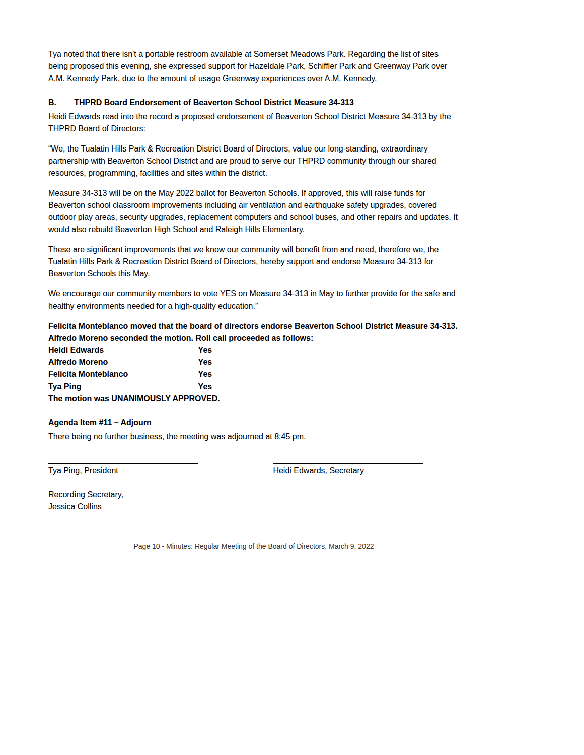Tya noted that there isn't a portable restroom available at Somerset Meadows Park. Regarding the list of sites being proposed this evening, she expressed support for Hazeldale Park, Schiffler Park and Greenway Park over A.M. Kennedy Park, due to the amount of usage Greenway experiences over A.M. Kennedy.
B. THPRD Board Endorsement of Beaverton School District Measure 34-313
Heidi Edwards read into the record a proposed endorsement of Beaverton School District Measure 34-313 by the THPRD Board of Directors:
“We, the Tualatin Hills Park & Recreation District Board of Directors, value our long-standing, extraordinary partnership with Beaverton School District and are proud to serve our THPRD community through our shared resources, programming, facilities and sites within the district.
Measure 34-313 will be on the May 2022 ballot for Beaverton Schools. If approved, this will raise funds for Beaverton school classroom improvements including air ventilation and earthquake safety upgrades, covered outdoor play areas, security upgrades, replacement computers and school buses, and other repairs and updates. It would also rebuild Beaverton High School and Raleigh Hills Elementary.
These are significant improvements that we know our community will benefit from and need, therefore we, the Tualatin Hills Park & Recreation District Board of Directors, hereby support and endorse Measure 34-313 for Beaverton Schools this May.
We encourage our community members to vote YES on Measure 34-313 in May to further provide for the safe and healthy environments needed for a high-quality education.”
Felicita Monteblanco moved that the board of directors endorse Beaverton School District Measure 34-313. Alfredo Moreno seconded the motion. Roll call proceeded as follows:
| Heidi Edwards | Yes |
| Alfredo Moreno | Yes |
| Felicita Monteblanco | Yes |
| Tya Ping | Yes |
The motion was UNANIMOUSLY APPROVED.
Agenda Item #11 – Adjourn
There being no further business, the meeting was adjourned at 8:45 pm.
| Tya Ping, President | Heidi Edwards, Secretary |
Recording Secretary,
Jessica Collins
Page 10 - Minutes: Regular Meeting of the Board of Directors, March 9, 2022